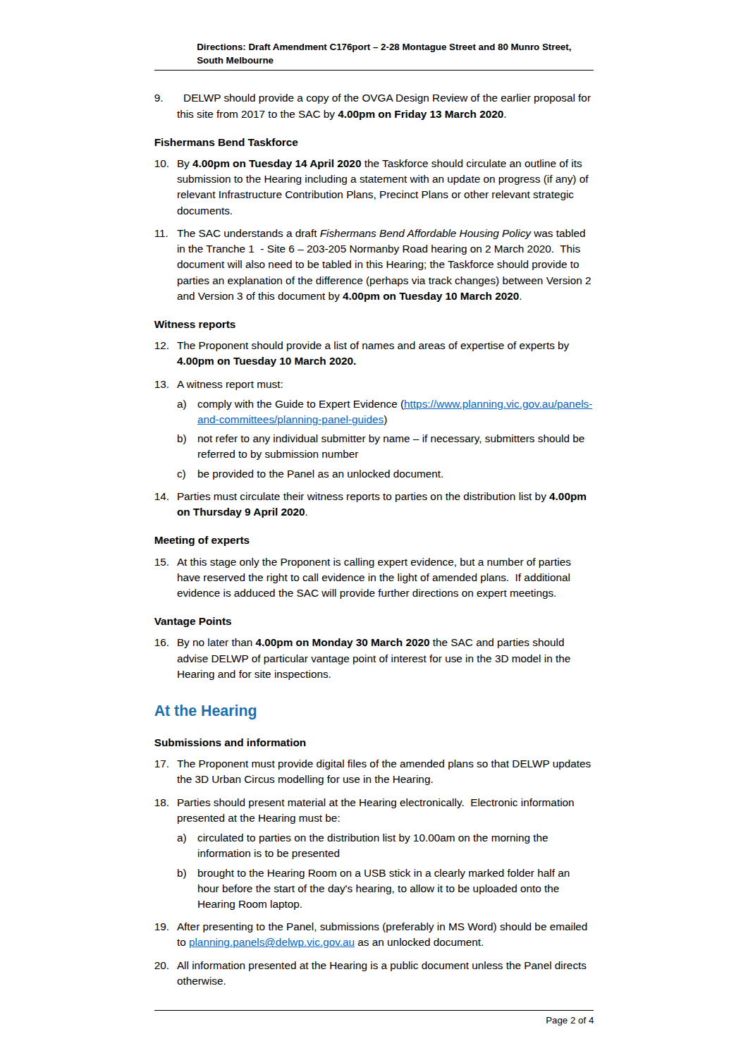Directions: Draft Amendment C176port – 2-28 Montague Street and 80 Munro Street, South Melbourne
9. DELWP should provide a copy of the OVGA Design Review of the earlier proposal for this site from 2017 to the SAC by 4.00pm on Friday 13 March 2020.
Fishermans Bend Taskforce
10. By 4.00pm on Tuesday 14 April 2020 the Taskforce should circulate an outline of its submission to the Hearing including a statement with an update on progress (if any) of relevant Infrastructure Contribution Plans, Precinct Plans or other relevant strategic documents.
11. The SAC understands a draft Fishermans Bend Affordable Housing Policy was tabled in the Tranche 1 - Site 6 – 203-205 Normanby Road hearing on 2 March 2020. This document will also need to be tabled in this Hearing; the Taskforce should provide to parties an explanation of the difference (perhaps via track changes) between Version 2 and Version 3 of this document by 4.00pm on Tuesday 10 March 2020.
Witness reports
12. The Proponent should provide a list of names and areas of expertise of experts by 4.00pm on Tuesday 10 March 2020.
13. A witness report must:
a) comply with the Guide to Expert Evidence (https://www.planning.vic.gov.au/panels-and-committees/planning-panel-guides)
b) not refer to any individual submitter by name – if necessary, submitters should be referred to by submission number
c) be provided to the Panel as an unlocked document.
14. Parties must circulate their witness reports to parties on the distribution list by 4.00pm on Thursday 9 April 2020.
Meeting of experts
15. At this stage only the Proponent is calling expert evidence, but a number of parties have reserved the right to call evidence in the light of amended plans. If additional evidence is adduced the SAC will provide further directions on expert meetings.
Vantage Points
16. By no later than 4.00pm on Monday 30 March 2020 the SAC and parties should advise DELWP of particular vantage point of interest for use in the 3D model in the Hearing and for site inspections.
At the Hearing
Submissions and information
17. The Proponent must provide digital files of the amended plans so that DELWP updates the 3D Urban Circus modelling for use in the Hearing.
18. Parties should present material at the Hearing electronically. Electronic information presented at the Hearing must be:
a) circulated to parties on the distribution list by 10.00am on the morning the information is to be presented
b) brought to the Hearing Room on a USB stick in a clearly marked folder half an hour before the start of the day's hearing, to allow it to be uploaded onto the Hearing Room laptop.
19. After presenting to the Panel, submissions (preferably in MS Word) should be emailed to planning.panels@delwp.vic.gov.au as an unlocked document.
20. All information presented at the Hearing is a public document unless the Panel directs otherwise.
Page 2 of 4